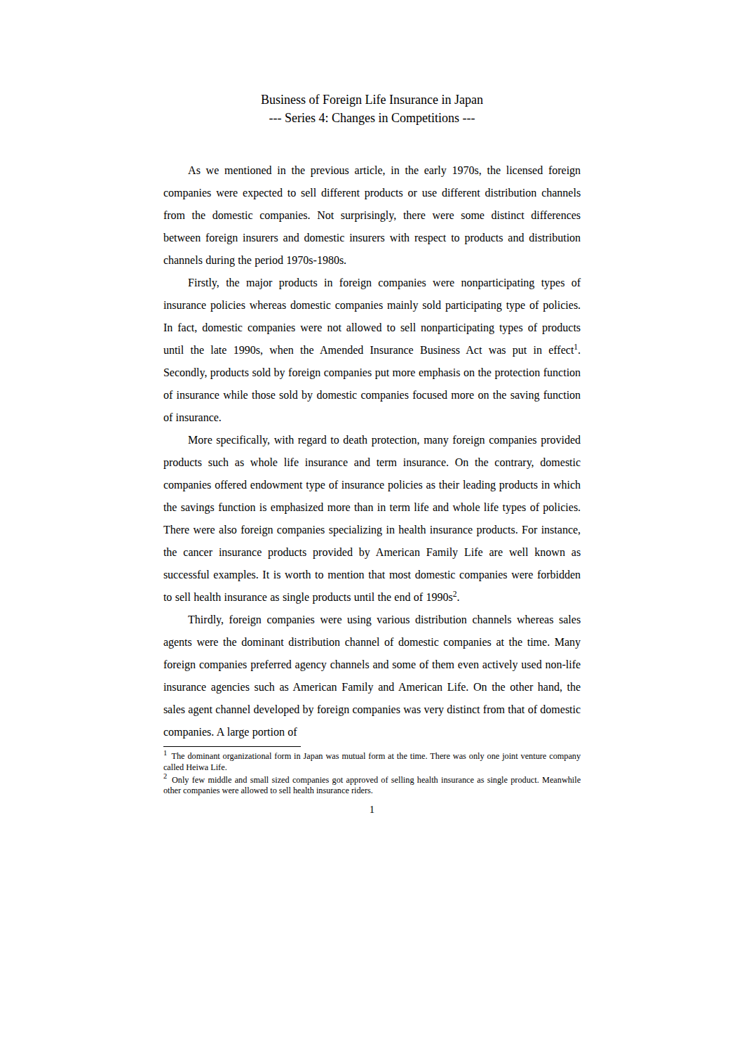Business of Foreign Life Insurance in Japan
--- Series 4: Changes in Competitions ---
As we mentioned in the previous article, in the early 1970s, the licensed foreign companies were expected to sell different products or use different distribution channels from the domestic companies. Not surprisingly, there were some distinct differences between foreign insurers and domestic insurers with respect to products and distribution channels during the period 1970s-1980s.
Firstly, the major products in foreign companies were nonparticipating types of insurance policies whereas domestic companies mainly sold participating type of policies. In fact, domestic companies were not allowed to sell nonparticipating types of products until the late 1990s, when the Amended Insurance Business Act was put in effect1. Secondly, products sold by foreign companies put more emphasis on the protection function of insurance while those sold by domestic companies focused more on the saving function of insurance.
More specifically, with regard to death protection, many foreign companies provided products such as whole life insurance and term insurance. On the contrary, domestic companies offered endowment type of insurance policies as their leading products in which the savings function is emphasized more than in term life and whole life types of policies. There were also foreign companies specializing in health insurance products. For instance, the cancer insurance products provided by American Family Life are well known as successful examples. It is worth to mention that most domestic companies were forbidden to sell health insurance as single products until the end of 1990s2.
Thirdly, foreign companies were using various distribution channels whereas sales agents were the dominant distribution channel of domestic companies at the time. Many foreign companies preferred agency channels and some of them even actively used non-life insurance agencies such as American Family and American Life. On the other hand, the sales agent channel developed by foreign companies was very distinct from that of domestic companies. A large portion of
1 The dominant organizational form in Japan was mutual form at the time. There was only one joint venture company called Heiwa Life.
2 Only few middle and small sized companies got approved of selling health insurance as single product. Meanwhile other companies were allowed to sell health insurance riders.
1